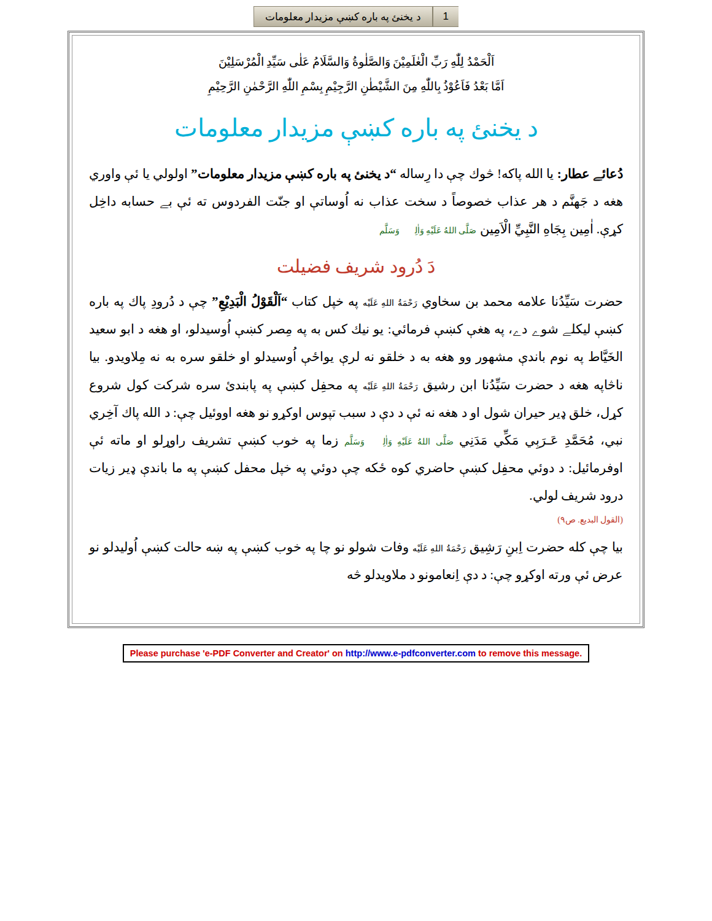1
د يخنئ په باره كښې مزيدار معلومات
اَلْحَمْدُ لِلّٰهِ رَبِّ الْعٰلَمِيْنَ وَالصَّلٰوةُ وَالسَّلَامُ عَلٰى سَيِّدِ الْمُرْسَلِيْنَ
اَمَّا بَعْدُ فَاَعُوْذُ بِاللّٰهِ مِنَ الشَّيْطٰنِ الرَّجِيْمِ بِسْمِ اللّٰهِ الرَّحْمٰنِ الرَّحِيْمِ
د يخنئ په باره كښې مزيدار معلومات
دُعائے عطار: يا الله پاكه! څوك چې دا رِساله “د يخنئ په باره كښې مزيدار معلومات” اولولي يا ئې واوري هغه د جَهنَّم د هر عذاب خصوصاً د سخت عذاب نه اُوساتې او جنّت الفردوس ته ئې بے حسابه داخِل كړې. اٰمِين بِجَاهِ النَّبِيِّ الْاَمِين صَلَّى اللهُ عَلَيْهِ وَاٰلِهٖ وَسَلَّم
دَ دُرود شريف فضيلت
حضرت سَيِّدُنا علامه محمد بن سخاوي رَحْمَةُ اللهِ عَلَيْه په خپل كتاب “اَلْقَوْلُ الْبَدِيْعِ” چې د دُرودِ پاك په باره كښې ليكلے شوے دے، په هغې كښې فرمائي: يو نيك كس به په مِصر كښې اُوسيدلو، او هغه د ابو سعيد الخَيَّاط په نوم باندې مشهور وو هغه به د خلقو نه لرې يواځې اُوسيدلو او خلقو سره به نه مِلاويدو. بيا ناڅاپه هغه د حضرت سَيِّدُنا ابن رشيق رَحْمَةُ اللهِ عَلَيْه په محفِل كښې په پابندئ سره شركت كول شروع كړل، خلق ډير حيران شول او د هغه نه ئې د دې د سبب تپوس اوكړو نو هغه اووئيل چې: د الله پاك آخِري نبي، مُحَمَّدِ عَـرَبِي مَكِّي مَدَنِي صَلَّى اللهُ عَلَيْهِ وَاٰلِهٖ وَسَلَّم زما په خوب كښې تشريف راوړلو او ماته ئې اوفرمائيل: د دوئي محفِل كښې حاضري كوه ځكه چې دوئي په خپل محفل كښې په ما باندې ډير زيات درود شريف لولي.
(القول البديع. ص٩)
بيا چې كله حضرت اِبنِ رَشِيق رَحْمَةُ اللهِ عَلَيْه وفات شولو نو چا په خوب كښې په ښه حالت كښې اُوليدلو نو عرض ئې ورته اوكړو چې: د دې اِنعامونو د ملاويدلو څه
Please purchase 'e-PDF Converter and Creator' on http://www.e-pdfconverter.com to remove this message.